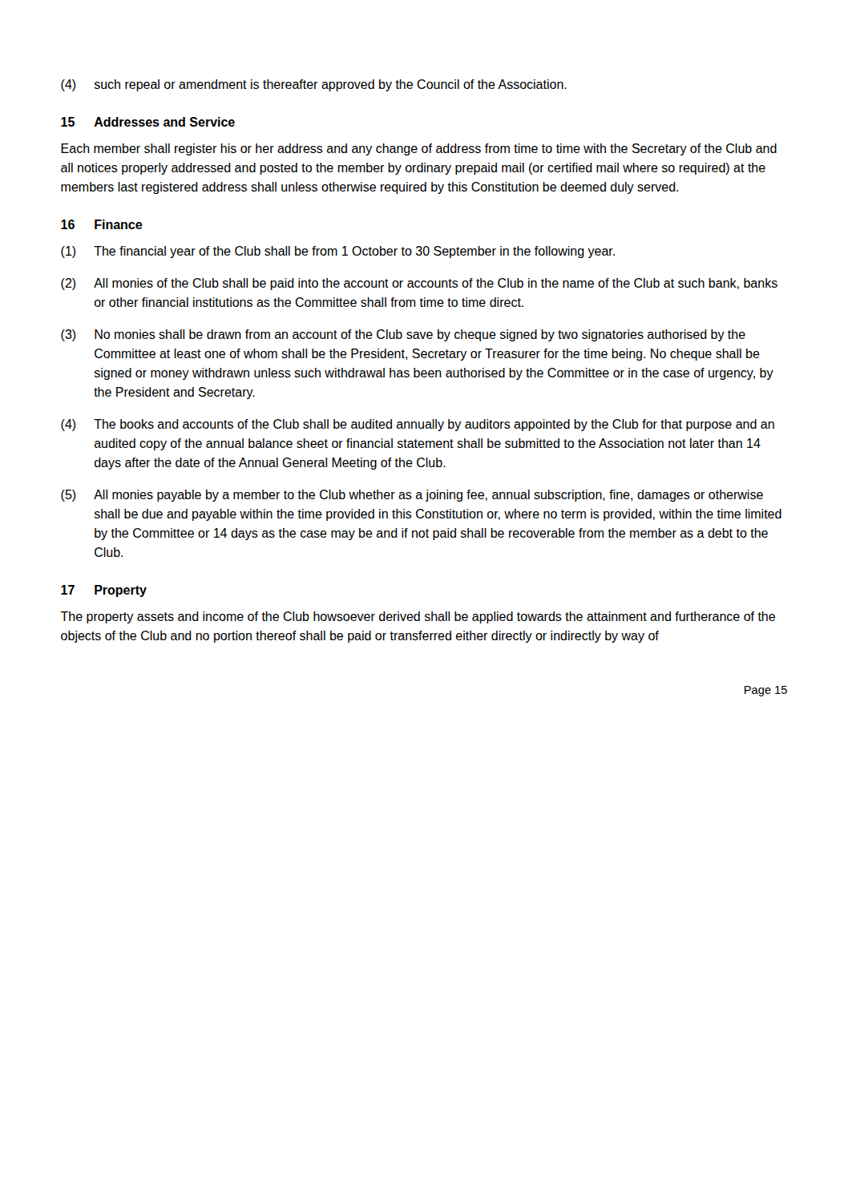(4) such repeal or amendment is thereafter approved by the Council of the Association.
15 Addresses and Service
Each member shall register his or her address and any change of address from time to time with the Secretary of the Club and all notices properly addressed and posted to the member by ordinary prepaid mail (or certified mail where so required) at the members last registered address shall unless otherwise required by this Constitution be deemed duly served.
16 Finance
(1) The financial year of the Club shall be from 1 October to 30 September in the following year.
(2) All monies of the Club shall be paid into the account or accounts of the Club in the name of the Club at such bank, banks or other financial institutions as the Committee shall from time to time direct.
(3) No monies shall be drawn from an account of the Club save by cheque signed by two signatories authorised by the Committee at least one of whom shall be the President, Secretary or Treasurer for the time being. No cheque shall be signed or money withdrawn unless such withdrawal has been authorised by the Committee or in the case of urgency, by the President and Secretary.
(4) The books and accounts of the Club shall be audited annually by auditors appointed by the Club for that purpose and an audited copy of the annual balance sheet or financial statement shall be submitted to the Association not later than 14 days after the date of the Annual General Meeting of the Club.
(5) All monies payable by a member to the Club whether as a joining fee, annual subscription, fine, damages or otherwise shall be due and payable within the time provided in this Constitution or, where no term is provided, within the time limited by the Committee or 14 days as the case may be and if not paid shall be recoverable from the member as a debt to the Club.
17 Property
The property assets and income of the Club howsoever derived shall be applied towards the attainment and furtherance of the objects of the Club and no portion thereof shall be paid or transferred either directly or indirectly by way of
Page 15